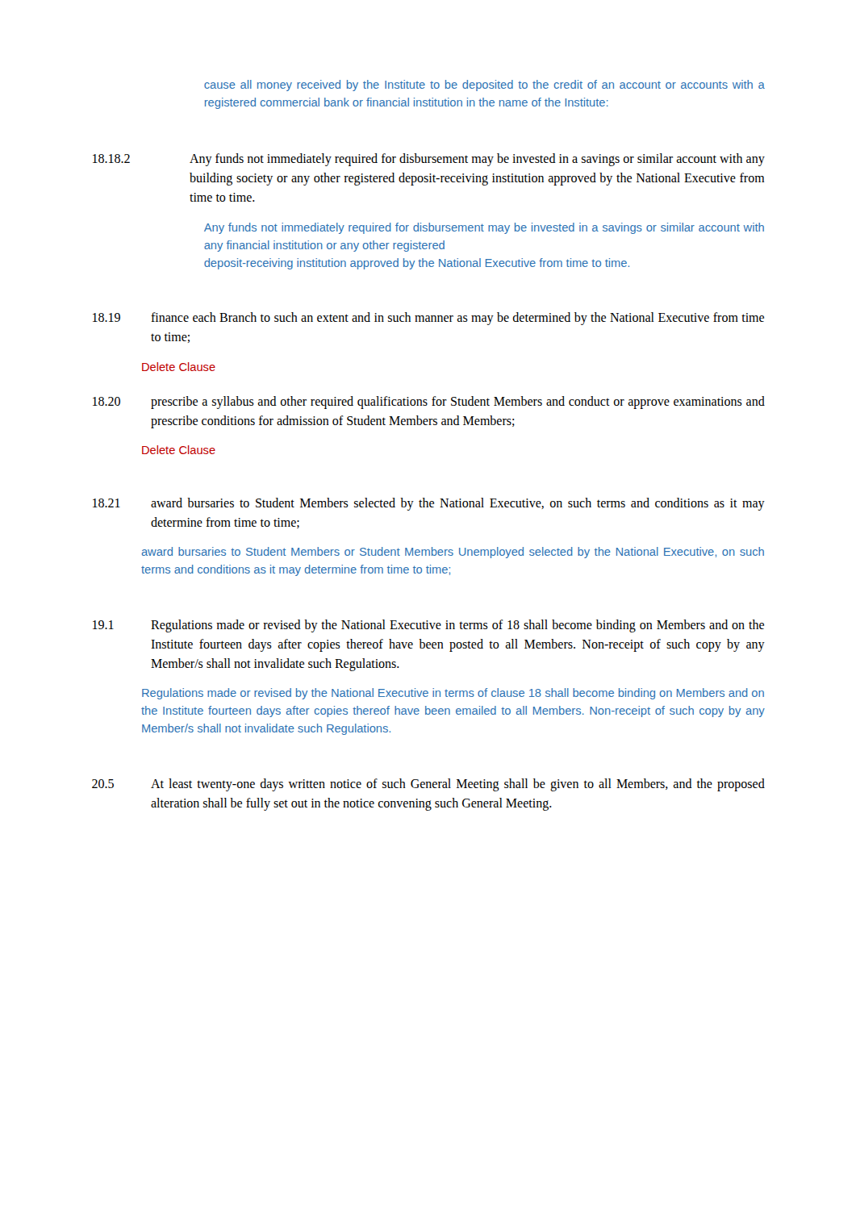cause all money received by the Institute to be deposited to the credit of an account or accounts with a registered commercial bank or financial institution in the name of the Institute:
18.18.2
Any funds not immediately required for disbursement may be invested in a savings or similar account with any building society or any other registered deposit-receiving institution approved by the National Executive from time to time.
Any funds not immediately required for disbursement may be invested in a savings or similar account with any financial institution or any other registered
deposit-receiving institution approved by the National Executive from time to time.
18.19
finance each Branch to such an extent and in such manner as may be determined by the National Executive from time to time;
Delete Clause
18.20
prescribe a syllabus and other required qualifications for Student Members and conduct or approve examinations and prescribe conditions for admission of Student Members and Members;
Delete Clause
18.21
award bursaries to Student Members selected by the National Executive, on such terms and conditions as it may determine from time to time;
award bursaries to Student Members or Student Members Unemployed selected by the National Executive, on such terms and conditions as it may determine from time to time;
19.1
Regulations made or revised by the National Executive in terms of 18 shall become binding on Members and on the Institute fourteen days after copies thereof have been posted to all Members. Non-receipt of such copy by any Member/s shall not invalidate such Regulations.
Regulations made or revised by the National Executive in terms of clause 18 shall become binding on Members and on the Institute fourteen days after copies thereof have been emailed to all Members. Non-receipt of such copy by any Member/s shall not invalidate such Regulations.
20.5
At least twenty-one days written notice of such General Meeting shall be given to all Members, and the proposed alteration shall be fully set out in the notice convening such General Meeting.